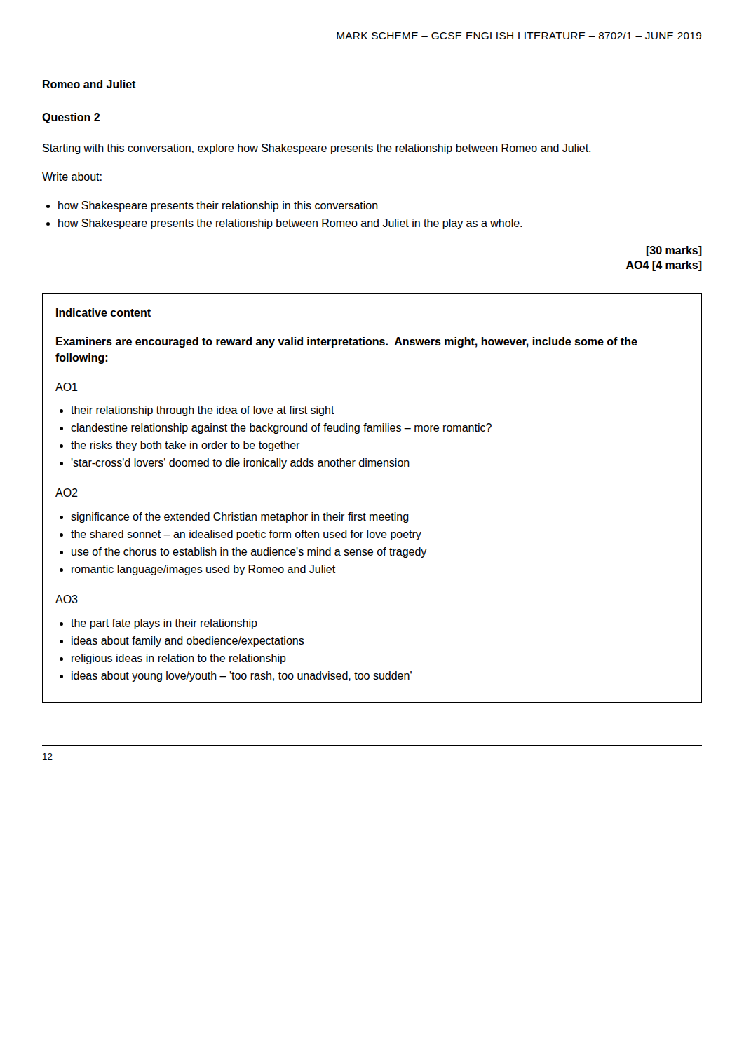MARK SCHEME – GCSE ENGLISH LITERATURE – 8702/1 – JUNE 2019
Romeo and Juliet
Question 2
Starting with this conversation, explore how Shakespeare presents the relationship between Romeo and Juliet.
Write about:
how Shakespeare presents their relationship in this conversation
how Shakespeare presents the relationship between Romeo and Juliet in the play as a whole.
[30 marks]
AO4 [4 marks]
Indicative content
Examiners are encouraged to reward any valid interpretations. Answers might, however, include some of the following:
AO1
their relationship through the idea of love at first sight
clandestine relationship against the background of feuding families – more romantic?
the risks they both take in order to be together
'star-cross'd lovers' doomed to die ironically adds another dimension
AO2
significance of the extended Christian metaphor in their first meeting
the shared sonnet – an idealised poetic form often used for love poetry
use of the chorus to establish in the audience's mind a sense of tragedy
romantic language/images used by Romeo and Juliet
AO3
the part fate plays in their relationship
ideas about family and obedience/expectations
religious ideas in relation to the relationship
ideas about young love/youth – 'too rash, too unadvised, too sudden'
12